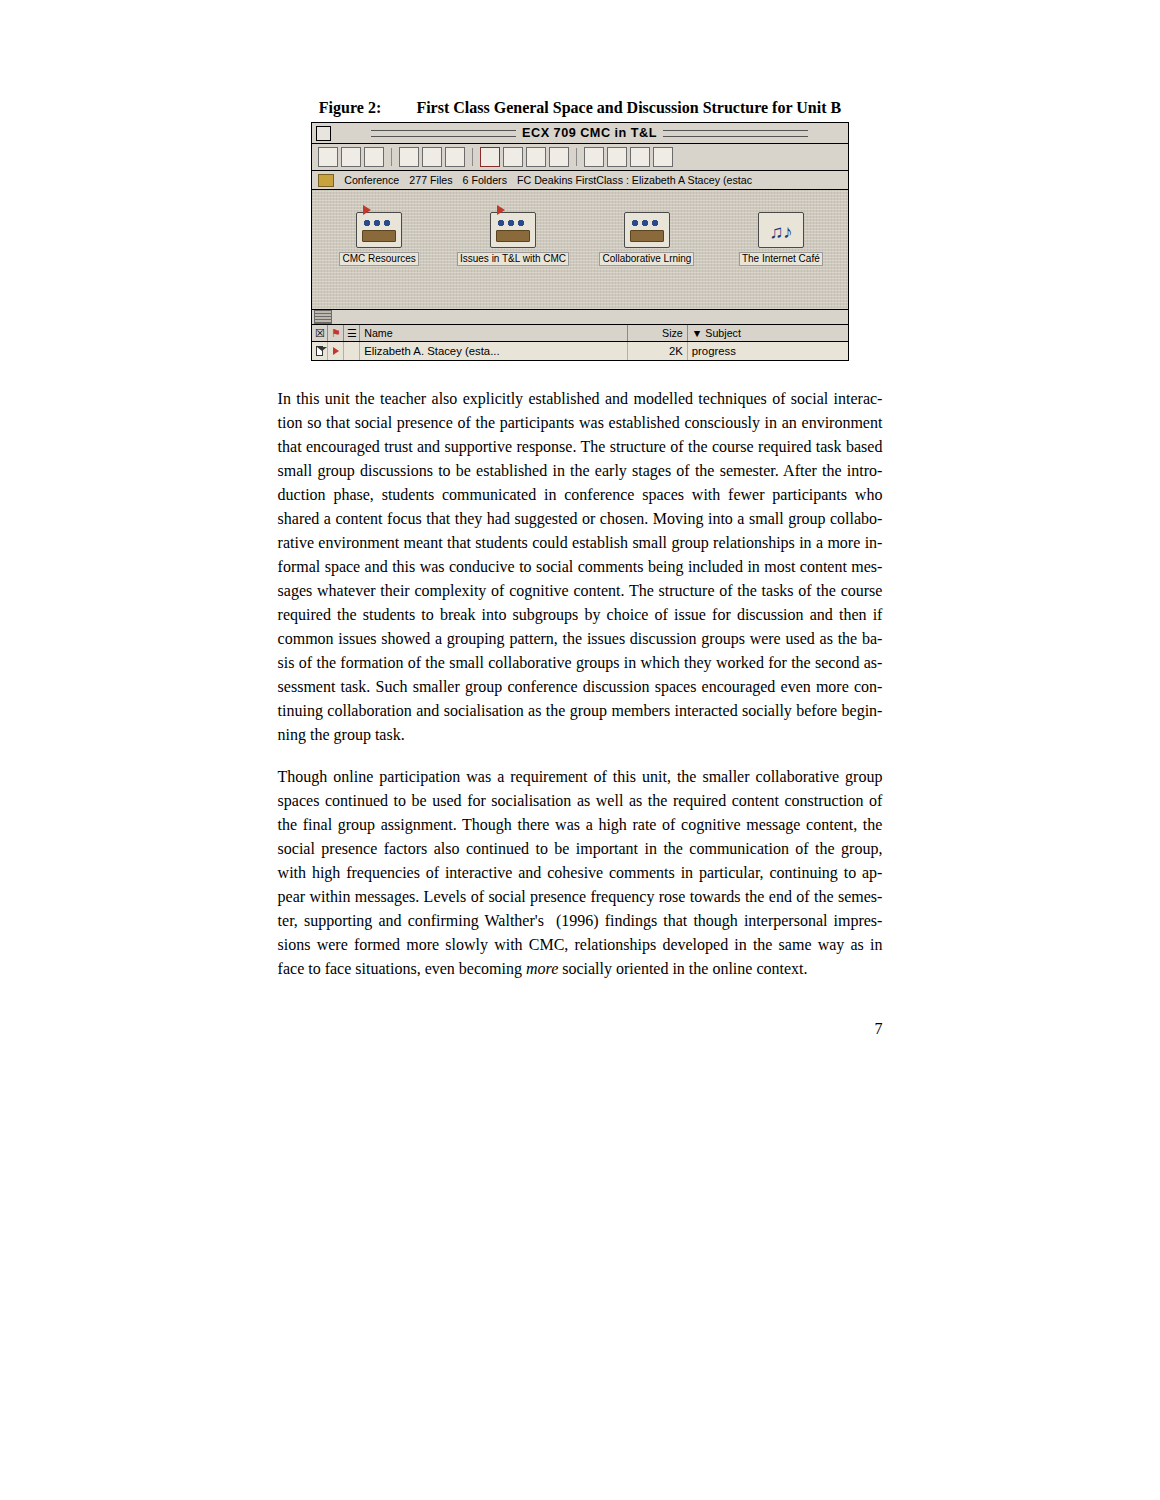Figure 2: First Class General Space and Discussion Structure for Unit B
ECX 709 CMC in T&L
Conference 277 Files 6 Folders FC Deakins FirstClass : Elizabeth A Stacey (estac
CMC Resources
Issues in T&L with CMC
Collaborative Lrning
The Internet Café
☒
⚑
☰
Name
Size
▼ Subject
Elizabeth A. Stacey (esta...
2K
progress
In this unit the teacher also explicitly established and modelled techniques of social interaction so that social presence of the participants was established consciously in an environment that encouraged trust and supportive response. The structure of the course required task based small group discussions to be established in the early stages of the semester. After the introduction phase, students communicated in conference spaces with fewer participants who shared a content focus that they had suggested or chosen. Moving into a small group collaborative environment meant that students could establish small group relationships in a more informal space and this was conducive to social comments being included in most content messages whatever their complexity of cognitive content. The structure of the tasks of the course required the students to break into subgroups by choice of issue for discussion and then if common issues showed a grouping pattern, the issues discussion groups were used as the basis of the formation of the small collaborative groups in which they worked for the second assessment task. Such smaller group conference discussion spaces encouraged even more continuing collaboration and socialisation as the group members interacted socially before beginning the group task.
Though online participation was a requirement of this unit, the smaller collaborative group spaces continued to be used for socialisation as well as the required content construction of the final group assignment. Though there was a high rate of cognitive message content, the social presence factors also continued to be important in the communication of the group, with high frequencies of interactive and cohesive comments in particular, continuing to appear within messages. Levels of social presence frequency rose towards the end of the semester, supporting and confirming Walther's (1996) findings that though interpersonal impressions were formed more slowly with CMC, relationships developed in the same way as in face to face situations, even becoming more socially oriented in the online context.
7